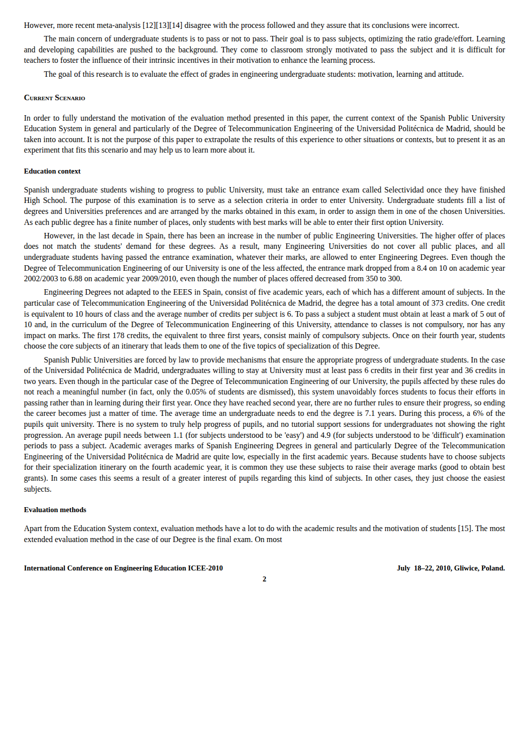However, more recent meta-analysis [12][13][14] disagree with the process followed and they assure that its conclusions were incorrect.
The main concern of undergraduate students is to pass or not to pass. Their goal is to pass subjects, optimizing the ratio grade/effort. Learning and developing capabilities are pushed to the background. They come to classroom strongly motivated to pass the subject and it is difficult for teachers to foster the influence of their intrinsic incentives in their motivation to enhance the learning process.
The goal of this research is to evaluate the effect of grades in engineering undergraduate students: motivation, learning and attitude.
Current Scenario
In order to fully understand the motivation of the evaluation method presented in this paper, the current context of the Spanish Public University Education System in general and particularly of the Degree of Telecommunication Engineering of the Universidad Politécnica de Madrid, should be taken into account. It is not the purpose of this paper to extrapolate the results of this experience to other situations or contexts, but to present it as an experiment that fits this scenario and may help us to learn more about it.
Education context
Spanish undergraduate students wishing to progress to public University, must take an entrance exam called Selectividad once they have finished High School. The purpose of this examination is to serve as a selection criteria in order to enter University. Undergraduate students fill a list of degrees and Universities preferences and are arranged by the marks obtained in this exam, in order to assign them in one of the chosen Universities. As each public degree has a finite number of places, only students with best marks will be able to enter their first option University.
However, in the last decade in Spain, there has been an increase in the number of public Engineering Universities. The higher offer of places does not match the students' demand for these degrees. As a result, many Engineering Universities do not cover all public places, and all undergraduate students having passed the entrance examination, whatever their marks, are allowed to enter Engineering Degrees. Even though the Degree of Telecommunication Engineering of our University is one of the less affected, the entrance mark dropped from a 8.4 on 10 on academic year 2002/2003 to 6.88 on academic year 2009/2010, even though the number of places offered decreased from 350 to 300.
Engineering Degrees not adapted to the EEES in Spain, consist of five academic years, each of which has a different amount of subjects. In the particular case of Telecommunication Engineering of the Universidad Politécnica de Madrid, the degree has a total amount of 373 credits. One credit is equivalent to 10 hours of class and the average number of credits per subject is 6. To pass a subject a student must obtain at least a mark of 5 out of 10 and, in the curriculum of the Degree of Telecommunication Engineering of this University, attendance to classes is not compulsory, nor has any impact on marks. The first 178 credits, the equivalent to three first years, consist mainly of compulsory subjects. Once on their fourth year, students choose the core subjects of an itinerary that leads them to one of the five topics of specialization of this Degree.
Spanish Public Universities are forced by law to provide mechanisms that ensure the appropriate progress of undergraduate students. In the case of the Universidad Politécnica de Madrid, undergraduates willing to stay at University must at least pass 6 credits in their first year and 36 credits in two years. Even though in the particular case of the Degree of Telecommunication Engineering of our University, the pupils affected by these rules do not reach a meaningful number (in fact, only the 0.05% of students are dismissed), this system unavoidably forces students to focus their efforts in passing rather than in learning during their first year. Once they have reached second year, there are no further rules to ensure their progress, so ending the career becomes just a matter of time. The average time an undergraduate needs to end the degree is 7.1 years. During this process, a 6% of the pupils quit university. There is no system to truly help progress of pupils, and no tutorial support sessions for undergraduates not showing the right progression. An average pupil needs between 1.1 (for subjects understood to be 'easy') and 4.9 (for subjects understood to be 'difficult') examination periods to pass a subject. Academic averages marks of Spanish Engineering Degrees in general and particularly Degree of the Telecommunication Engineering of the Universidad Politécnica de Madrid are quite low, especially in the first academic years. Because students have to choose subjects for their specialization itinerary on the fourth academic year, it is common they use these subjects to raise their average marks (good to obtain best grants). In some cases this seems a result of a greater interest of pupils regarding this kind of subjects. In other cases, they just choose the easiest subjects.
Evaluation methods
Apart from the Education System context, evaluation methods have a lot to do with the academic results and the motivation of students [15]. The most extended evaluation method in the case of our Degree is the final exam. On most
International Conference on Engineering Education ICEE-2010 July 18–22, 2010, Gliwice, Poland.
2